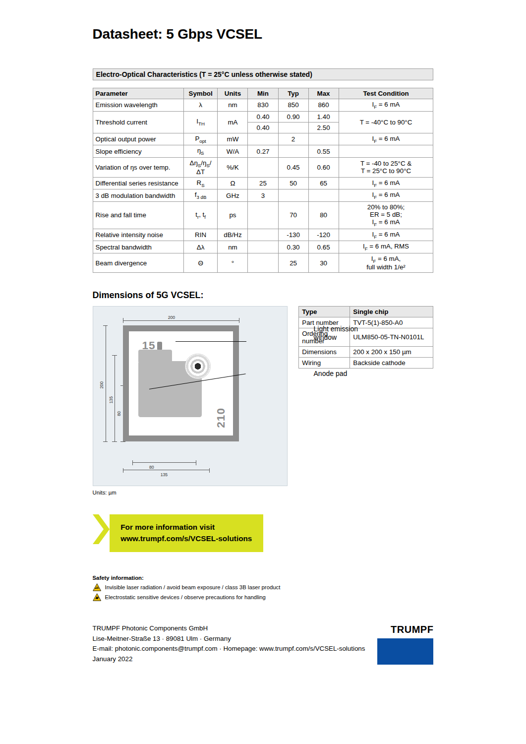Datasheet: 5 Gbps VCSEL
Electro-Optical Characteristics (T = 25°C unless otherwise stated)
| Parameter | Symbol | Units | Min | Typ | Max | Test Condition |
| --- | --- | --- | --- | --- | --- | --- |
| Emission wavelength | λ | nm | 830 | 850 | 860 | I F = 6 mA |
| Threshold current | I TH | mA | 0.40 | 0.90 | 1.40 | T = -40°C to 90°C |
| 0.40 | | 2.50 |
| Optical output power | P opt | mW | | 2 | | I F = 6 mA |
| Slope efficiency | ŋ S | W/A | 0.27 | | 0.55 | |
| Variation of ŋs over temp. | Δŋ S /ŋ S /ΔT | %/K | | 0.45 | 0.60 | T = -40 to 25°C & T = 25°C to 90°C |
| Differential series resistance | R S | Ω | 25 | 50 | 65 | I F = 6 mA |
| 3 dB modulation bandwidth | f 3 dB | GHz | 3 | | | I F = 6 mA |
| Rise and fall time | t r , t f | ps | | 70 | 80 | 20% to 80%; ER = 5 dB; I F = 6 mA |
| Relative intensity noise | RIN | dB/Hz | | -130 | -120 | I F = 6 mA |
| Spectral bandwidth | Δλ | nm | | 0.30 | 0.65 | I F = 6 mA, RMS |
| Beam divergence | Θ | ° | | 25 | 30 | I F = 6 mA, full width 1/e² |
Dimensions of 5G VCSEL:
200
200
135
80
80
135
15
210
| Type | Single chip |
| --- | --- |
| Part number | TVT-5(1)-850-A0 |
| Ordering number | ULM850-05-TN-N0101L |
| Dimensions | 200 x 200 x 150 µm |
| Wiring | Backside cathode |
Light emission
window
Anode pad
Units: µm
For more information visit
www.trumpf.com/s/VCSEL-solutions
Safety information:
Invisible laser radiation / avoid beam exposure / class 3B laser product
Electrostatic sensitive devices / observe precautions for handling
TRUMPF Photonic Components GmbH
Lise-Meitner-Straße 13 · 89081 Ulm · Germany
E-mail: photonic.components@trumpf.com · Homepage: www.trumpf.com/s/VCSEL-solutions
January 2022
TRUMPF